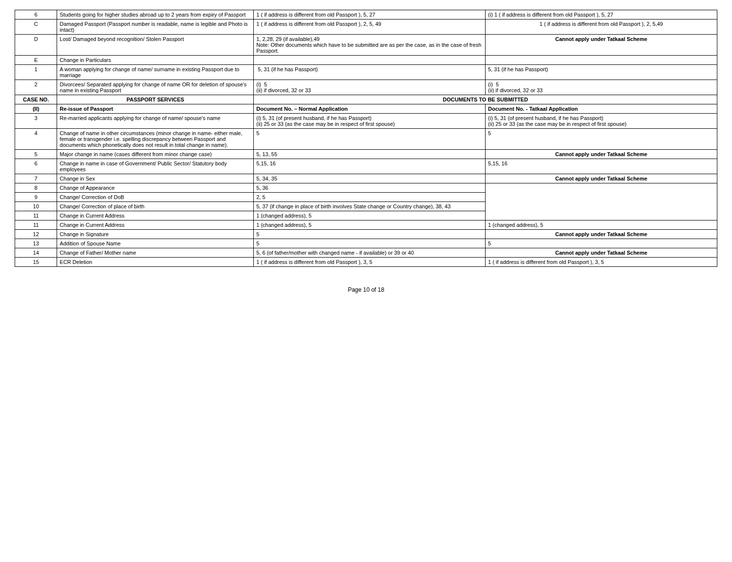| 6 | Students going for higher studies abroad up to 2 years from expiry of Passport | 1 ( if address is different from old Passport ), 5, 27 | (i) 1 ( if address is different from old Passport ), 5, 27 |
| C | Damaged Passport (Passport number is readable, name is legible and Photo is intact) | 1 ( if address is different from old Passport ), 2, 5, 49 | 1 ( if address is different from old Passport ), 2, 5,49 |
| D | Lost/ Damaged beyond recognition/ Stolen Passport | 1, 2,28, 29 (if available),49 Note: Other documents which have to be submitted are as per the case, as in the case of fresh Passport. | Cannot apply under Tatkaal Scheme |
| E | Change in Particulars | | |
| 1 | A woman applying for change of name/ surname in existing Passport due to marriage | 5, 31 (if he has Passport) | 5, 31 (if he has Passport) |
| 2 | Divorcees/ Separated applying for change of name OR for deletion of spouse's name in existing Passport | (i) 5 (ii) if divorced, 32 or 33 | (i) 5 (ii) if divorced, 32 or 33 |
| CASE NO. | PASSPORT SERVICES | DOCUMENTS TO BE SUBMITTED |
| (II) | Re-issue of Passport | Document No. – Normal Application | Document No. - Tatkaal Application |
| 3 | Re-married applicants applying for change of name/ spouse's name | (i) 5, 31 (of present husband, if he has Passport) (ii) 25 or 33 (as the case may be in respect of first spouse) | (i) 5, 31 (of present husband, if he has Passport) (ii) 25 or 33 (as the case may be in respect of first spouse) |
| 4 | Change of name in other circumstances (minor change in name- either male, female or transgender i.e. spelling discrepancy between Passport and documents which phonetically does not result in total change in name). | 5 | 5 |
| 5 | Major change in name (cases different from minor change case) | 5, 13, 55 | Cannot apply under Tatkaal Scheme |
| 6 | Change in name in case of Government/ Public Sector/ Statutory body employees | 5,15, 16 | 5,15, 16 |
| 7 | Change in Sex | 5, 34, 35 | Cannot apply under Tatkaal Scheme |
| 8 | Change of Appearance | 5, 36 | |
| 9 | Change/ Correction of DoB | 2, 5 |
| 10 | Change/ Correction of place of birth | 5, 37 (if change in place of birth involves State change or Country change), 38, 43 |
| 11 | Change in Current Address | 1 (changed address), 5 |
| 11 | Change in Current Address | 1 (changed address), 5 | 1 (changed address), 5 |
| 12 | Change in Signature | 5 | Cannot apply under Tatkaal Scheme |
| 13 | Addition of Spouse Name | 5 | 5 |
| 14 | Change of Father/ Mother name | 5, 6 (of father/mother with changed name - if available) or 39 or 40 | Cannot apply under Tatkaal Scheme |
| 15 | ECR Deletion | 1 ( if address is different from old Passport ), 3, 5 | 1 ( if address is different from old Passport ), 3, 5 |
Page 10 of 18